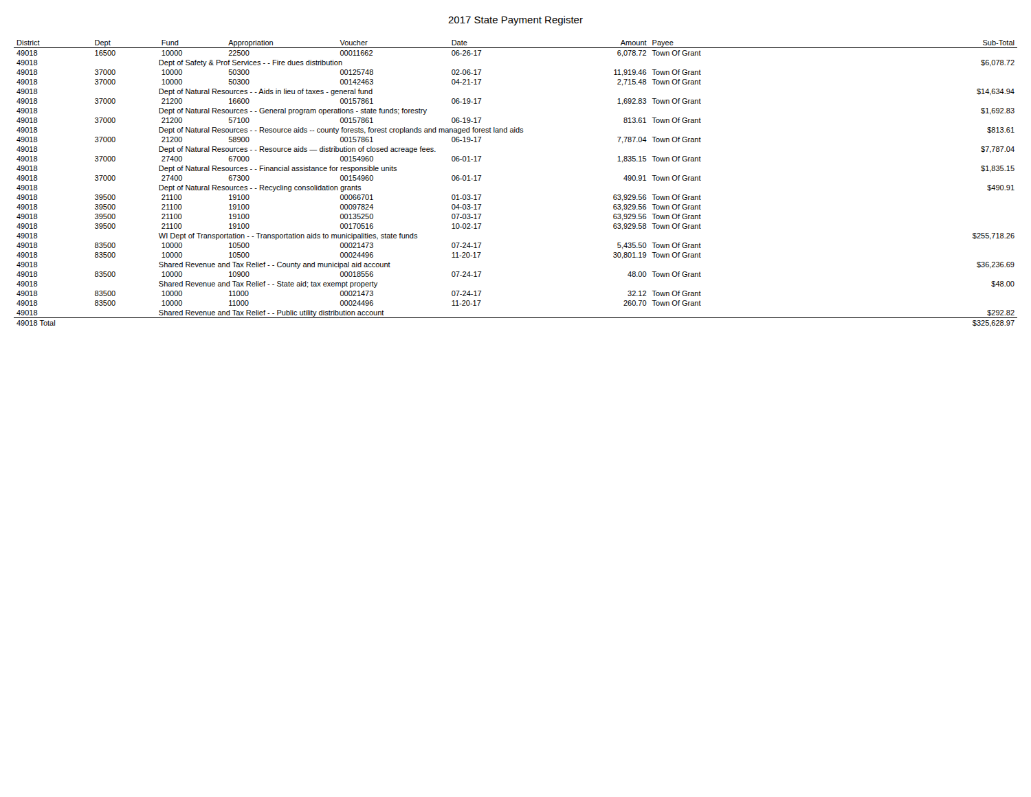2017 State Payment Register
| District | Dept | Fund | Appropriation | Voucher | Date | Amount | Payee | Sub-Total |
| --- | --- | --- | --- | --- | --- | --- | --- | --- |
| 49018 | 16500 | 10000 | 22500 | 00011662 | 06-26-17 | 6,078.72 | Town Of Grant | |
| 49018 | | Dept of Safety & Prof Services - - Fire dues distribution | | $6,078.72 |
| 49018 | 37000 | 10000 | 50300 | 00125748 | 02-06-17 | 11,919.46 | Town Of Grant | |
| 49018 | 37000 | 10000 | 50300 | 00142463 | 04-21-17 | 2,715.48 | Town Of Grant | |
| 49018 | | Dept of Natural Resources - - Aids in lieu of taxes - general fund | | $14,634.94 |
| 49018 | 37000 | 21200 | 16600 | 00157861 | 06-19-17 | 1,692.83 | Town Of Grant | |
| 49018 | | Dept of Natural Resources - - General program operations - state funds; forestry | | $1,692.83 |
| 49018 | 37000 | 21200 | 57100 | 00157861 | 06-19-17 | 813.61 | Town Of Grant | |
| 49018 | | Dept of Natural Resources - - Resource aids -- county forests, forest croplands and managed forest land aids | | $813.61 |
| 49018 | 37000 | 21200 | 58900 | 00157861 | 06-19-17 | 7,787.04 | Town Of Grant | |
| 49018 | | Dept of Natural Resources - - Resource aids — distribution of closed acreage fees. | | $7,787.04 |
| 49018 | 37000 | 27400 | 67000 | 00154960 | 06-01-17 | 1,835.15 | Town Of Grant | |
| 49018 | | Dept of Natural Resources - - Financial assistance for responsible units | | $1,835.15 |
| 49018 | 37000 | 27400 | 67300 | 00154960 | 06-01-17 | 490.91 | Town Of Grant | |
| 49018 | | Dept of Natural Resources - - Recycling consolidation grants | | $490.91 |
| 49018 | 39500 | 21100 | 19100 | 00066701 | 01-03-17 | 63,929.56 | Town Of Grant | |
| 49018 | 39500 | 21100 | 19100 | 00097824 | 04-03-17 | 63,929.56 | Town Of Grant | |
| 49018 | 39500 | 21100 | 19100 | 00135250 | 07-03-17 | 63,929.56 | Town Of Grant | |
| 49018 | 39500 | 21100 | 19100 | 00170516 | 10-02-17 | 63,929.58 | Town Of Grant | |
| 49018 | | WI Dept of Transportation - - Transportation aids to municipalities, state funds | | $255,718.26 |
| 49018 | 83500 | 10000 | 10500 | 00021473 | 07-24-17 | 5,435.50 | Town Of Grant | |
| 49018 | 83500 | 10000 | 10500 | 00024496 | 11-20-17 | 30,801.19 | Town Of Grant | |
| 49018 | | Shared Revenue and Tax Relief - - County and municipal aid account | | $36,236.69 |
| 49018 | 83500 | 10000 | 10900 | 00018556 | 07-24-17 | 48.00 | Town Of Grant | |
| 49018 | | Shared Revenue and Tax Relief - - State aid; tax exempt property | | $48.00 |
| 49018 | 83500 | 10000 | 11000 | 00021473 | 07-24-17 | 32.12 | Town Of Grant | |
| 49018 | 83500 | 10000 | 11000 | 00024496 | 11-20-17 | 260.70 | Town Of Grant | |
| 49018 | | Shared Revenue and Tax Relief - - Public utility distribution account | | $292.82 |
| 49018 Total | | | | | | | | $325,628.97 |